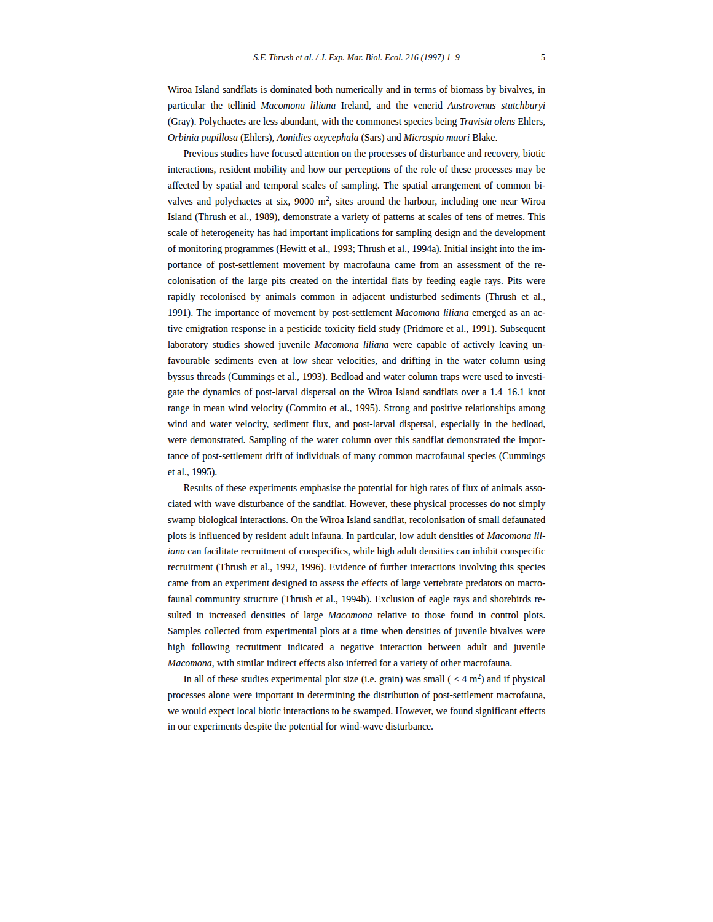S.F. Thrush et al. / J. Exp. Mar. Biol. Ecol. 216 (1997) 1–9 5
Wiroa Island sandflats is dominated both numerically and in terms of biomass by bivalves, in particular the tellinid Macomona liliana Ireland, and the venerid Austrovenus stutchburyi (Gray). Polychaetes are less abundant, with the commonest species being Travisia olens Ehlers, Orbinia papillosa (Ehlers), Aonidies oxycephala (Sars) and Microspio maori Blake.
Previous studies have focused attention on the processes of disturbance and recovery, biotic interactions, resident mobility and how our perceptions of the role of these processes may be affected by spatial and temporal scales of sampling. The spatial arrangement of common bivalves and polychaetes at six, 9000 m2, sites around the harbour, including one near Wiroa Island (Thrush et al., 1989), demonstrate a variety of patterns at scales of tens of metres. This scale of heterogeneity has had important implications for sampling design and the development of monitoring programmes (Hewitt et al., 1993; Thrush et al., 1994a). Initial insight into the importance of post-settlement movement by macrofauna came from an assessment of the recolonisation of the large pits created on the intertidal flats by feeding eagle rays. Pits were rapidly recolonised by animals common in adjacent undisturbed sediments (Thrush et al., 1991). The importance of movement by post-settlement Macomona liliana emerged as an active emigration response in a pesticide toxicity field study (Pridmore et al., 1991). Subsequent laboratory studies showed juvenile Macomona liliana were capable of actively leaving unfavourable sediments even at low shear velocities, and drifting in the water column using byssus threads (Cummings et al., 1993). Bedload and water column traps were used to investigate the dynamics of post-larval dispersal on the Wiroa Island sandflats over a 1.4–16.1 knot range in mean wind velocity (Commito et al., 1995). Strong and positive relationships among wind and water velocity, sediment flux, and post-larval dispersal, especially in the bedload, were demonstrated. Sampling of the water column over this sandflat demonstrated the importance of post-settlement drift of individuals of many common macrofaunal species (Cummings et al., 1995).
Results of these experiments emphasise the potential for high rates of flux of animals associated with wave disturbance of the sandflat. However, these physical processes do not simply swamp biological interactions. On the Wiroa Island sandflat, recolonisation of small defaunated plots is influenced by resident adult infauna. In particular, low adult densities of Macomona liliana can facilitate recruitment of conspecifics, while high adult densities can inhibit conspecific recruitment (Thrush et al., 1992, 1996). Evidence of further interactions involving this species came from an experiment designed to assess the effects of large vertebrate predators on macrofaunal community structure (Thrush et al., 1994b). Exclusion of eagle rays and shorebirds resulted in increased densities of large Macomona relative to those found in control plots. Samples collected from experimental plots at a time when densities of juvenile bivalves were high following recruitment indicated a negative interaction between adult and juvenile Macomona, with similar indirect effects also inferred for a variety of other macrofauna.
In all of these studies experimental plot size (i.e. grain) was small ( ≤ 4 m2) and if physical processes alone were important in determining the distribution of post-settlement macrofauna, we would expect local biotic interactions to be swamped. However, we found significant effects in our experiments despite the potential for wind-wave disturbance.